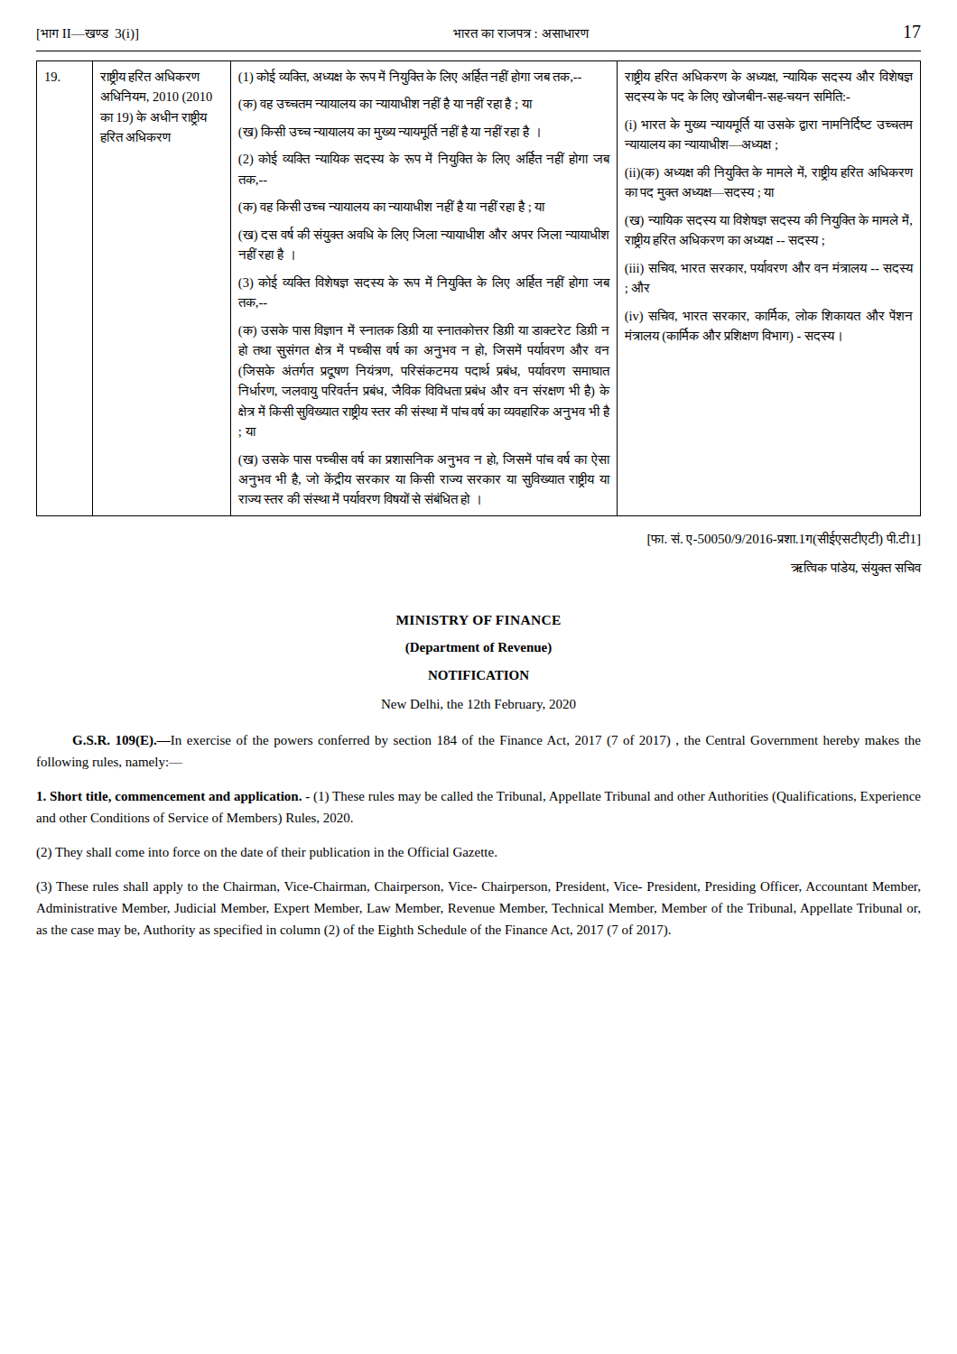[भाग II—खण्ड 3(i)]
भारत का राजपत्र : असाधारण
17
| 19. | राष्ट्रीय हरित अधिकरण अधिनियम, 2010 (2010 का 19) के अधीन राष्ट्रीय हरित अधिकरण | (1) कोई व्यक्ति, अध्यक्ष के रूप में नियुक्ति के लिए अर्हित नहीं होगा जब तक,-- (क) वह उच्चतम न्यायालय का न्यायाधीश नहीं है या नहीं रहा है ; या (ख) किसी उच्च न्यायालय का मुख्य न्यायमूर्ति नहीं है या नहीं रहा है । (2) कोई व्यक्ति न्यायिक सदस्य के रूप में नियुक्ति के लिए अर्हित नहीं होगा जब तक,-- (क) वह किसी उच्च न्यायालय का न्यायाधीश नहीं है या नहीं रहा है ; या (ख) दस वर्ष की संयुक्त अवधि के लिए जिला न्यायाधीश और अपर जिला न्यायाधीश नहीं रहा है । (3) कोई व्यक्ति विशेषज्ञ सदस्य के रूप में नियुक्ति के लिए अर्हित नहीं होगा जब तक,-- (क) उसके पास विज्ञान में स्नातक डिग्री या स्नातकोत्तर डिग्री या डाक्टरेट डिग्री न हो तथा सुसंगत क्षेत्र में पच्चीस वर्ष का अनुभव न हो, जिसमें पर्यावरण और वन (जिसके अंतर्गत प्रदूषण नियंत्रण, परिसंकटमय पदार्थ प्रबंध, पर्यावरण समाघात निर्धारण, जलवायु परिवर्तन प्रबंध, जैविक विविधता प्रबंध और वन संरक्षण भी है) के क्षेत्र में किसी सुविख्यात राष्ट्रीय स्तर की संस्था में पांच वर्ष का व्यवहारिक अनुभव भी है ; या (ख) उसके पास पच्चीस वर्ष का प्रशासनिक अनुभव न हो, जिसमें पांच वर्ष का ऐसा अनुभव भी है, जो केंद्रीय सरकार या किसी राज्य सरकार या सुविख्यात राष्ट्रीय या राज्य स्तर की संस्था में पर्यावरण विषयों से संबंधित हो । | राष्ट्रीय हरित अधिकरण के अध्यक्ष, न्यायिक सदस्य और विशेषज्ञ सदस्य के पद के लिए खोजबीन-सह-चयन समिति:- (i) भारत के मुख्य न्यायमूर्ति या उसके द्वारा नामनिर्दिष्ट उच्चतम न्यायालय का न्यायाधीश—अध्यक्ष ; (ii)(क) अध्यक्ष की नियुक्ति के मामले में, राष्ट्रीय हरित अधिकरण का पद मुक्त अध्यक्ष—सदस्य ; या (ख) न्यायिक सदस्य या विशेषज्ञ सदस्य की नियुक्ति के मामले में, राष्ट्रीय हरित अधिकरण का अध्यक्ष -- सदस्य ; (iii) सचिव, भारत सरकार, पर्यावरण और वन मंत्रालय -- सदस्य ; और (iv) सचिव, भारत सरकार, कार्मिक, लोक शिकायत और पेंशन मंत्रालय (कार्मिक और प्रशिक्षण विभाग) - सदस्य। |
[फा. सं. ए-50050/9/2016-प्रशा.1ग(सीईएसटीएटी) पी.टी1]
ऋत्विक पांडेय, संयुक्त सचिव
MINISTRY OF FINANCE
(Department of Revenue)
NOTIFICATION
New Delhi, the 12th February, 2020
G.S.R. 109(E).—In exercise of the powers conferred by section 184 of the Finance Act, 2017 (7 of 2017) , the Central Government hereby makes the following rules, namely:—
1. Short title, commencement and application. - (1) These rules may be called the Tribunal, Appellate Tribunal and other Authorities (Qualifications, Experience and other Conditions of Service of Members) Rules, 2020.
(2) They shall come into force on the date of their publication in the Official Gazette.
(3) These rules shall apply to the Chairman, Vice-Chairman, Chairperson, Vice- Chairperson, President, Vice- President, Presiding Officer, Accountant Member, Administrative Member, Judicial Member, Expert Member, Law Member, Revenue Member, Technical Member, Member of the Tribunal, Appellate Tribunal or, as the case may be, Authority as specified in column (2) of the Eighth Schedule of the Finance Act, 2017 (7 of 2017).